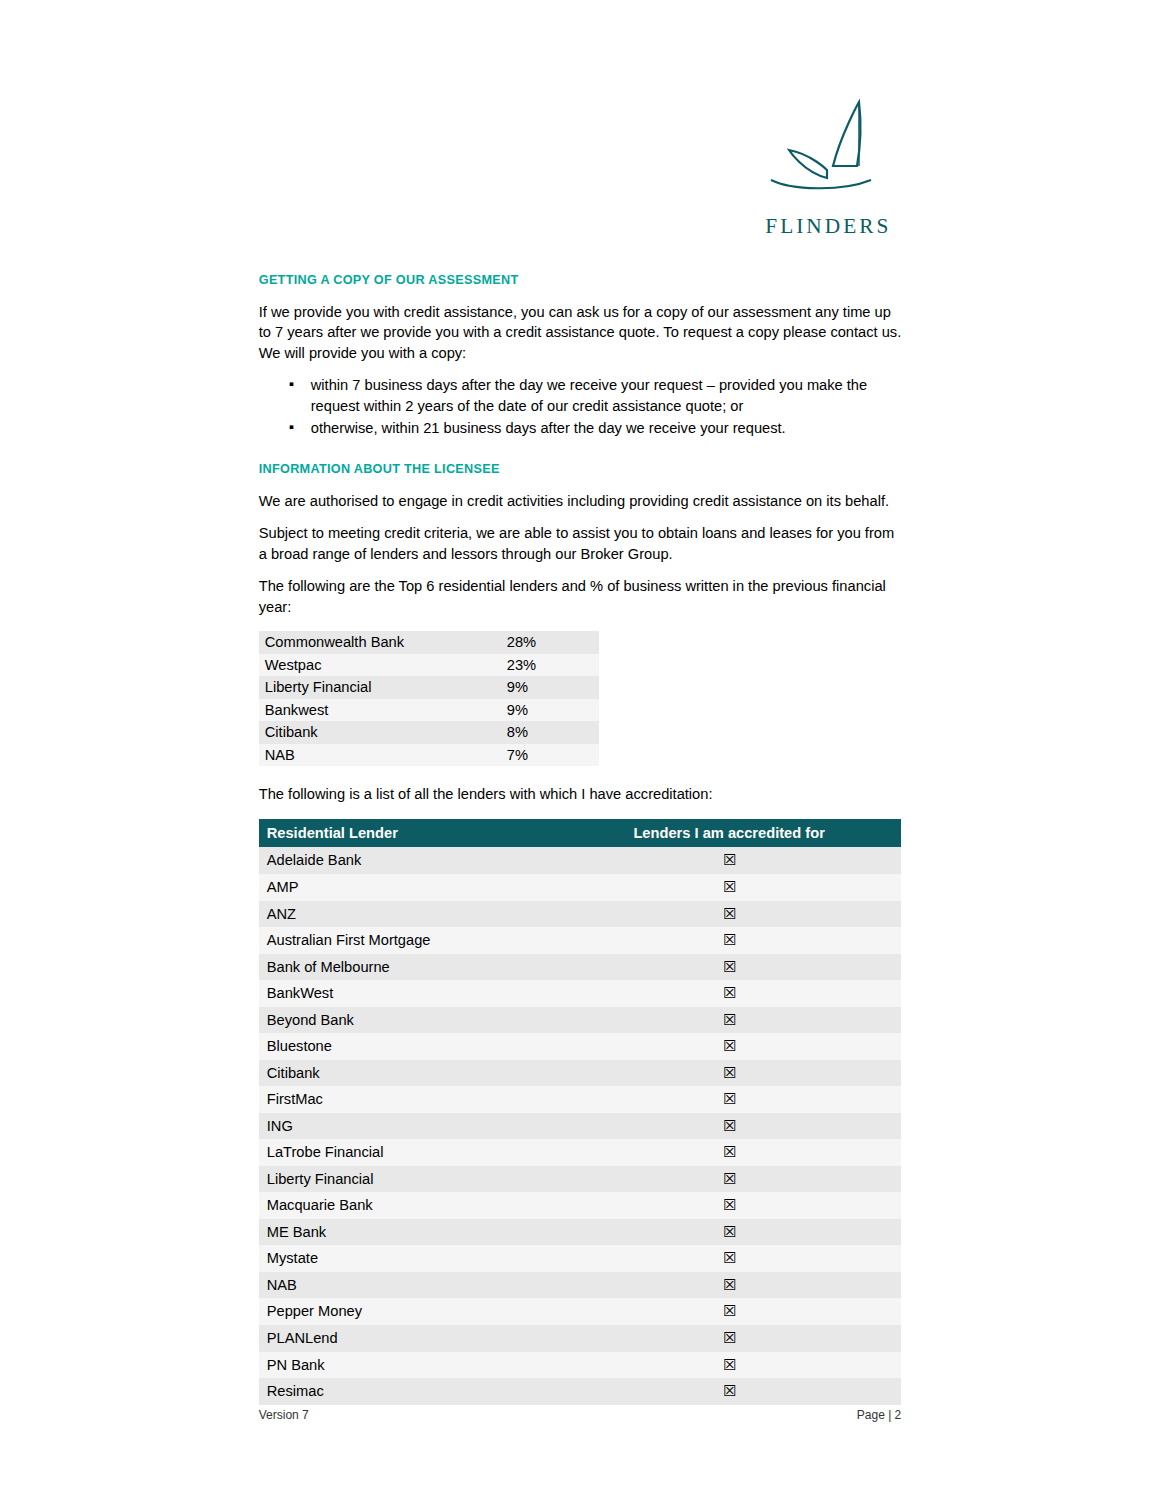FLINDERS
Getting a copy of our assessment
If we provide you with credit assistance, you can ask us for a copy of our assessment any time up to 7 years after we provide you with a credit assistance quote. To request a copy please contact us. We will provide you with a copy:
within 7 business days after the day we receive your request – provided you make the request within 2 years of the date of our credit assistance quote; or
otherwise, within 21 business days after the day we receive your request.
Information about the licensee
We are authorised to engage in credit activities including providing credit assistance on its behalf.
Subject to meeting credit criteria, we are able to assist you to obtain loans and leases for you from a broad range of lenders and lessors through our Broker Group.
The following are the Top 6 residential lenders and % of business written in the previous financial year:
| Commonwealth Bank | 28% |
| Westpac | 23% |
| Liberty Financial | 9% |
| Bankwest | 9% |
| Citibank | 8% |
| NAB | 7% |
The following is a list of all the lenders with which I have accreditation:
| Residential Lender | Lenders I am accredited for |
| --- | --- |
| Adelaide Bank | ☒ |
| AMP | ☒ |
| ANZ | ☒ |
| Australian First Mortgage | ☒ |
| Bank of Melbourne | ☒ |
| BankWest | ☒ |
| Beyond Bank | ☒ |
| Bluestone | ☒ |
| Citibank | ☒ |
| FirstMac | ☒ |
| ING | ☒ |
| LaTrobe Financial | ☒ |
| Liberty Financial | ☒ |
| Macquarie Bank | ☒ |
| ME Bank | ☒ |
| Mystate | ☒ |
| NAB | ☒ |
| Pepper Money | ☒ |
| PLANLend | ☒ |
| PN Bank | ☒ |
| Resimac | ☒ |
Version 7 Page | 2